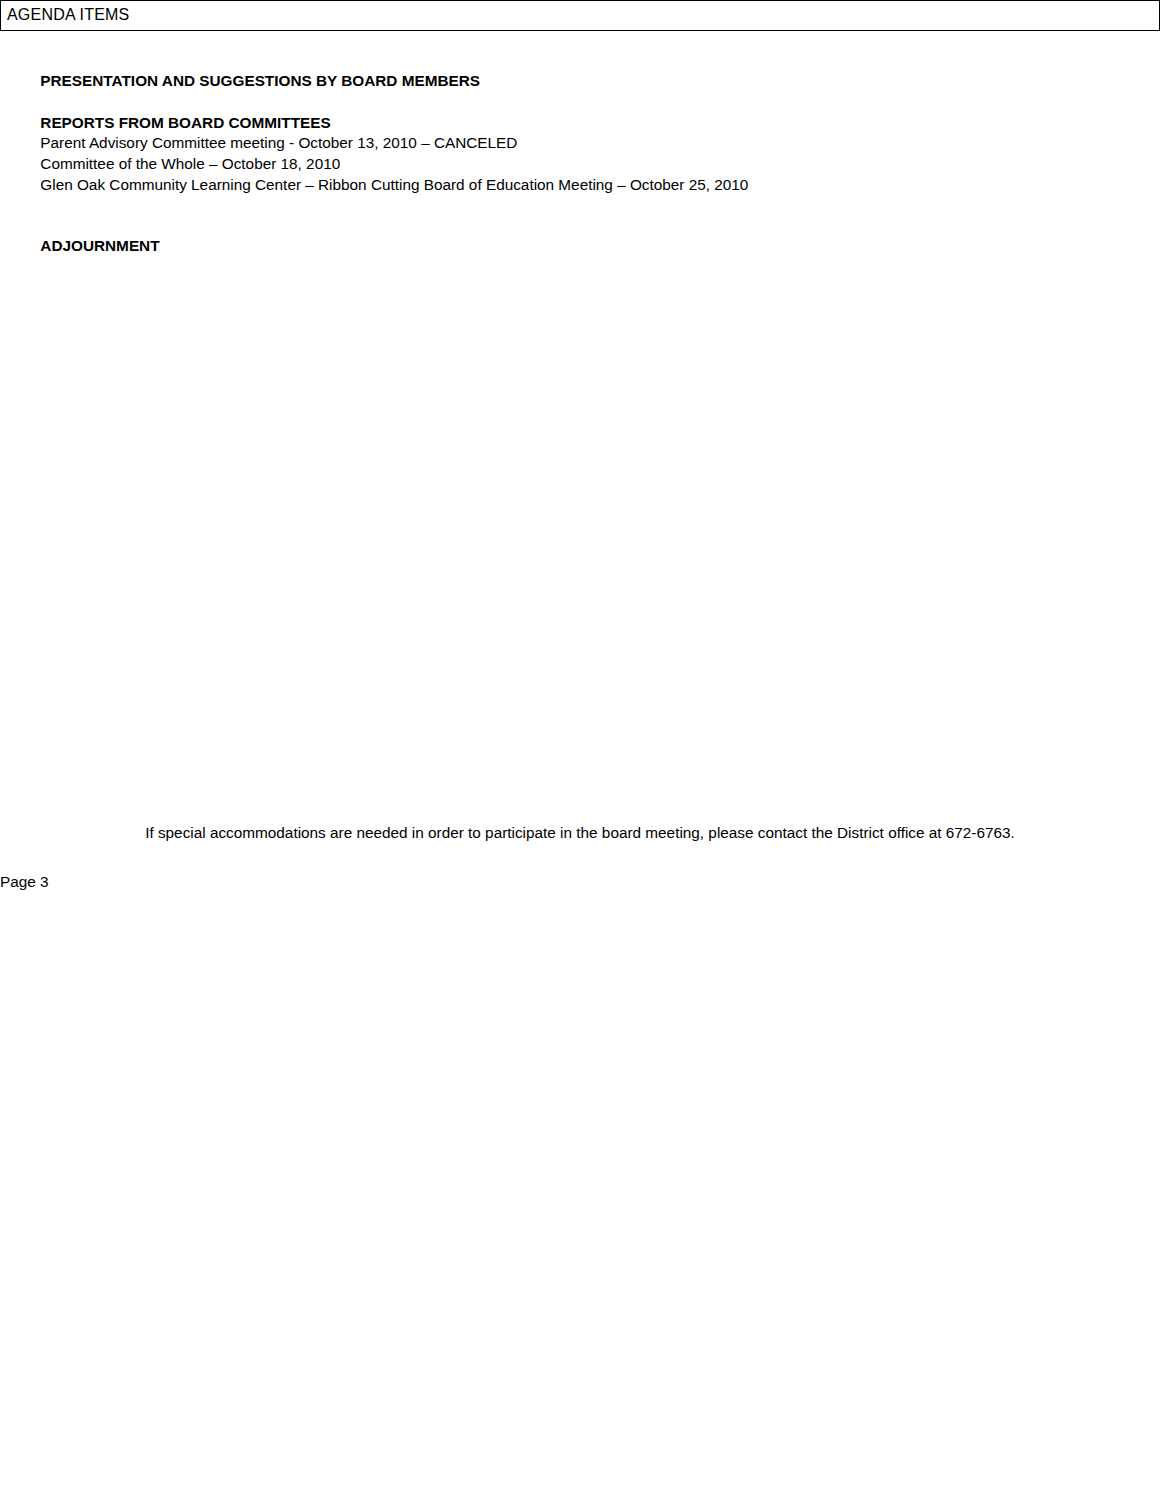AGENDA ITEMS
PRESENTATION AND SUGGESTIONS BY BOARD MEMBERS
REPORTS FROM BOARD COMMITTEES
Parent Advisory Committee meeting - October 13, 2010 – CANCELED
Committee of the Whole – October 18, 2010
Glen Oak Community Learning Center – Ribbon Cutting Board of Education Meeting – October 25, 2010
ADJOURNMENT
If special accommodations are needed in order to participate in the board meeting, please contact the District office at 672-6763.
Page 3